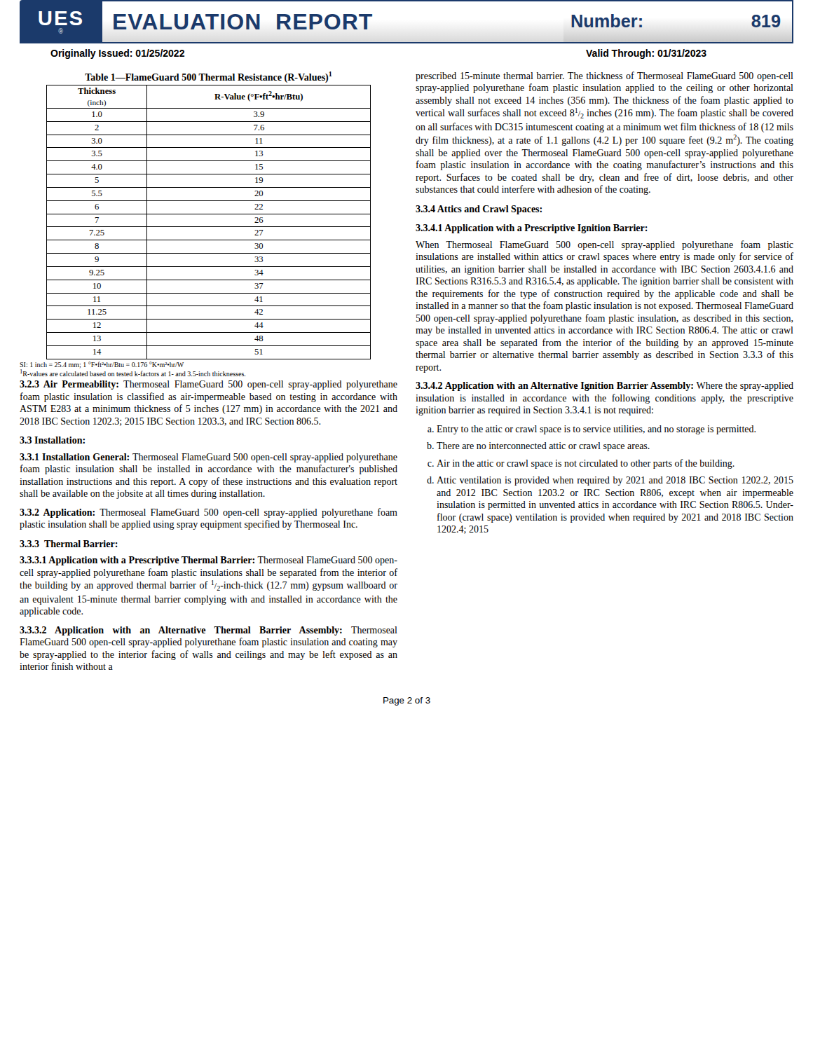UES
®
EVALUATION REPORT
Number: 819
Originally Issued: 01/25/2022 Valid Through: 01/31/2023
Table 1—FlameGuard 500 Thermal Resistance (R-Values)1
| Thickness (inch) | R-Value (°F•ft 2 •hr/Btu) |
| --- | --- |
| 1.0 | 3.9 |
| 2 | 7.6 |
| 3.0 | 11 |
| 3.5 | 13 |
| 4.0 | 15 |
| 5 | 19 |
| 5.5 | 20 |
| 6 | 22 |
| 7 | 26 |
| 7.25 | 27 |
| 8 | 30 |
| 9 | 33 |
| 9.25 | 34 |
| 10 | 37 |
| 11 | 41 |
| 11.25 | 42 |
| 12 | 44 |
| 13 | 48 |
| 14 | 51 |
SI: 1 inch = 25.4 mm; 1 °F•ft²•hr/Btu = 0.176 °K•m²•hr/W
1R-values are calculated based on tested k-factors at 1- and 3.5-inch thicknesses.
3.2.3 Air Permeability: Thermoseal FlameGuard 500 open-cell spray-applied polyurethane foam plastic insulation is classified as air-impermeable based on testing in accordance with ASTM E283 at a minimum thickness of 5 inches (127 mm) in accordance with the 2021 and 2018 IBC Section 1202.3; 2015 IBC Section 1203.3, and IRC Section 806.5.
3.3 Installation:
3.3.1 Installation General: Thermoseal FlameGuard 500 open-cell spray-applied polyurethane foam plastic insulation shall be installed in accordance with the manufacturer's published installation instructions and this report. A copy of these instructions and this evaluation report shall be available on the jobsite at all times during installation.
3.3.2 Application: Thermoseal FlameGuard 500 open-cell spray-applied polyurethane foam plastic insulation shall be applied using spray equipment specified by Thermoseal Inc.
3.3.3 Thermal Barrier:
3.3.3.1 Application with a Prescriptive Thermal Barrier: Thermoseal FlameGuard 500 open-cell spray-applied polyurethane foam plastic insulations shall be separated from the interior of the building by an approved thermal barrier of 1/2-inch-thick (12.7 mm) gypsum wallboard or an equivalent 15-minute thermal barrier complying with and installed in accordance with the applicable code.
3.3.3.2 Application with an Alternative Thermal Barrier Assembly: Thermoseal FlameGuard 500 open-cell spray-applied polyurethane foam plastic insulation and coating may be spray-applied to the interior facing of walls and ceilings and may be left exposed as an interior finish without a
prescribed 15-minute thermal barrier. The thickness of Thermoseal FlameGuard 500 open-cell spray-applied polyurethane foam plastic insulation applied to the ceiling or other horizontal assembly shall not exceed 14 inches (356 mm). The thickness of the foam plastic applied to vertical wall surfaces shall not exceed 81/2 inches (216 mm). The foam plastic shall be covered on all surfaces with DC315 intumescent coating at a minimum wet film thickness of 18 (12 mils dry film thickness), at a rate of 1.1 gallons (4.2 L) per 100 square feet (9.2 m2). The coating shall be applied over the Thermoseal FlameGuard 500 open-cell spray-applied polyurethane foam plastic insulation in accordance with the coating manufacturer’s instructions and this report. Surfaces to be coated shall be dry, clean and free of dirt, loose debris, and other substances that could interfere with adhesion of the coating.
3.3.4 Attics and Crawl Spaces:
3.3.4.1 Application with a Prescriptive Ignition Barrier:
When Thermoseal FlameGuard 500 open-cell spray-applied polyurethane foam plastic insulations are installed within attics or crawl spaces where entry is made only for service of utilities, an ignition barrier shall be installed in accordance with IBC Section 2603.4.1.6 and IRC Sections R316.5.3 and R316.5.4, as applicable. The ignition barrier shall be consistent with the requirements for the type of construction required by the applicable code and shall be installed in a manner so that the foam plastic insulation is not exposed. Thermoseal FlameGuard 500 open-cell spray-applied polyurethane foam plastic insulation, as described in this section, may be installed in unvented attics in accordance with IRC Section R806.4. The attic or crawl space area shall be separated from the interior of the building by an approved 15-minute thermal barrier or alternative thermal barrier assembly as described in Section 3.3.3 of this report.
3.3.4.2 Application with an Alternative Ignition Barrier Assembly: Where the spray-applied insulation is installed in accordance with the following conditions apply, the prescriptive ignition barrier as required in Section 3.3.4.1 is not required:
Entry to the attic or crawl space is to service utilities, and no storage is permitted.
There are no interconnected attic or crawl space areas.
Air in the attic or crawl space is not circulated to other parts of the building.
Attic ventilation is provided when required by 2021 and 2018 IBC Section 1202.2, 2015 and 2012 IBC Section 1203.2 or IRC Section R806, except when air impermeable insulation is permitted in unvented attics in accordance with IRC Section R806.5. Under-floor (crawl space) ventilation is provided when required by 2021 and 2018 IBC Section 1202.4; 2015
Page 2 of 3